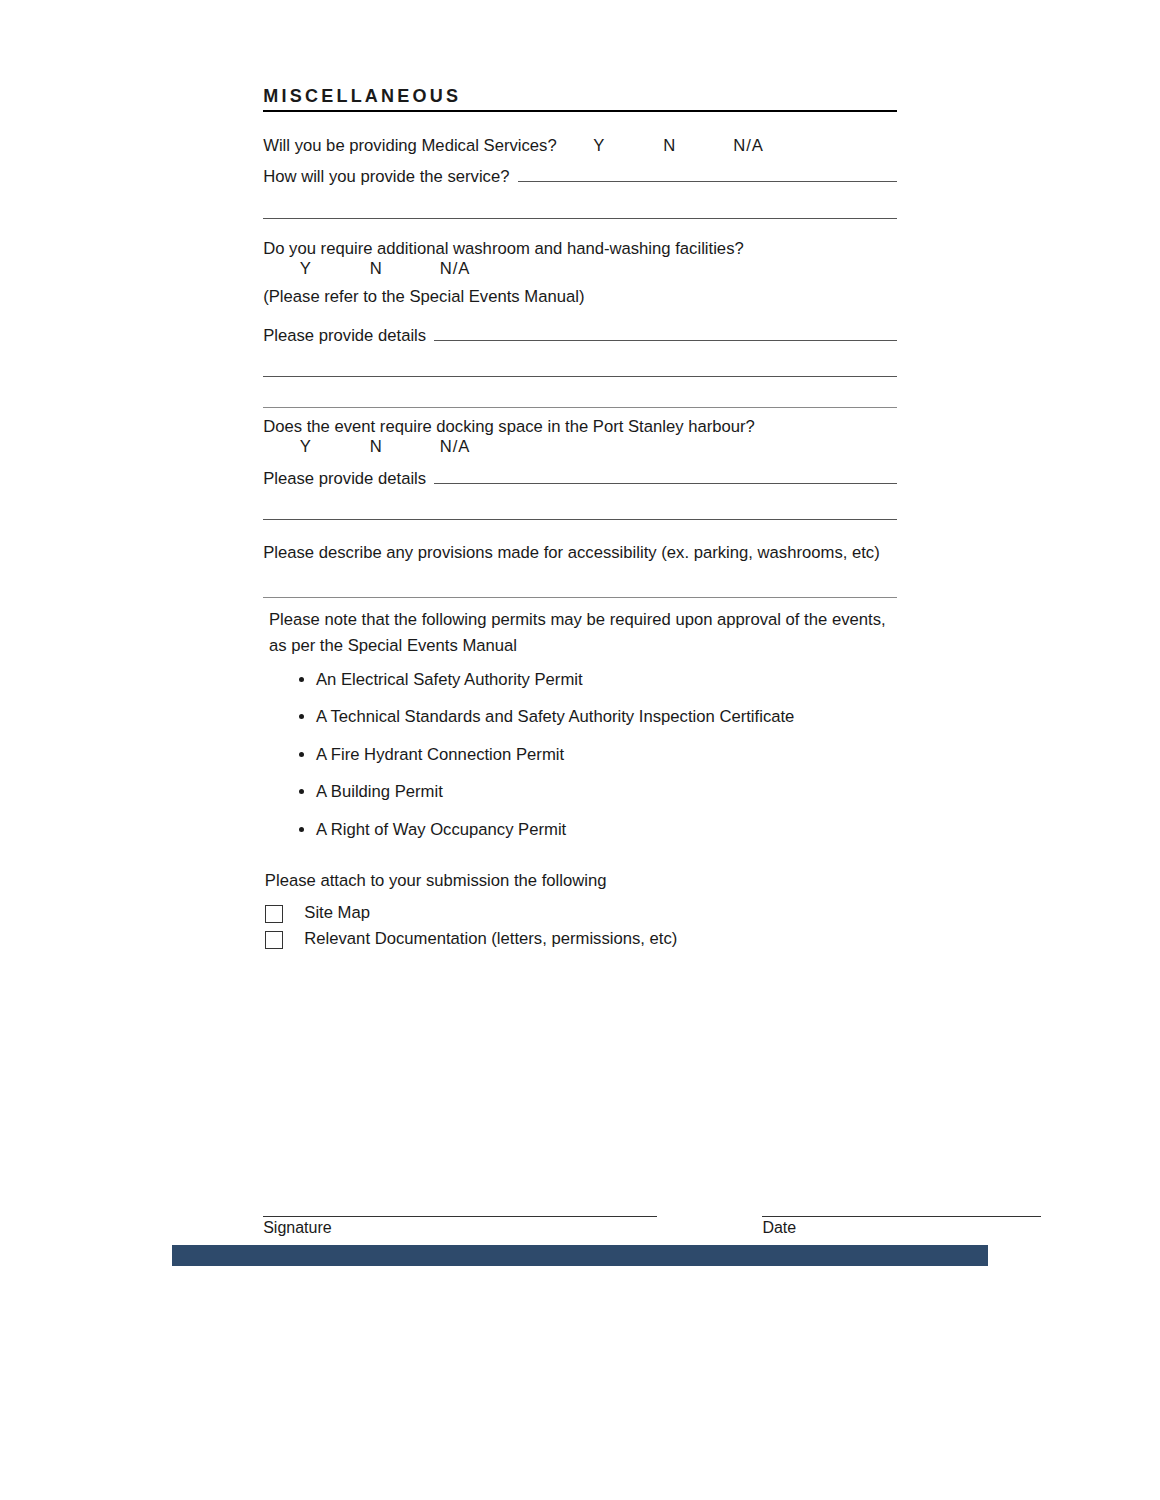Miscellaneous
Will you be providing Medical Services? YNN/A
How will you provide the service?
Do you require additional washroom and hand-washing facilities? YNN/A
(Please refer to the Special Events Manual)
Please provide details
Does the event require docking space in the Port Stanley harbour? YNN/A
Please provide details
Please describe any provisions made for accessibility (ex. parking, washrooms, etc)
Please note that the following permits may be required upon approval of the events, as per the Special Events Manual
An Electrical Safety Authority Permit
A Technical Standards and Safety Authority Inspection Certificate
A Fire Hydrant Connection Permit
A Building Permit
A Right of Way Occupancy Permit
Please attach to your submission the following
Site Map
Relevant Documentation (letters, permissions, etc)
Signature
Date